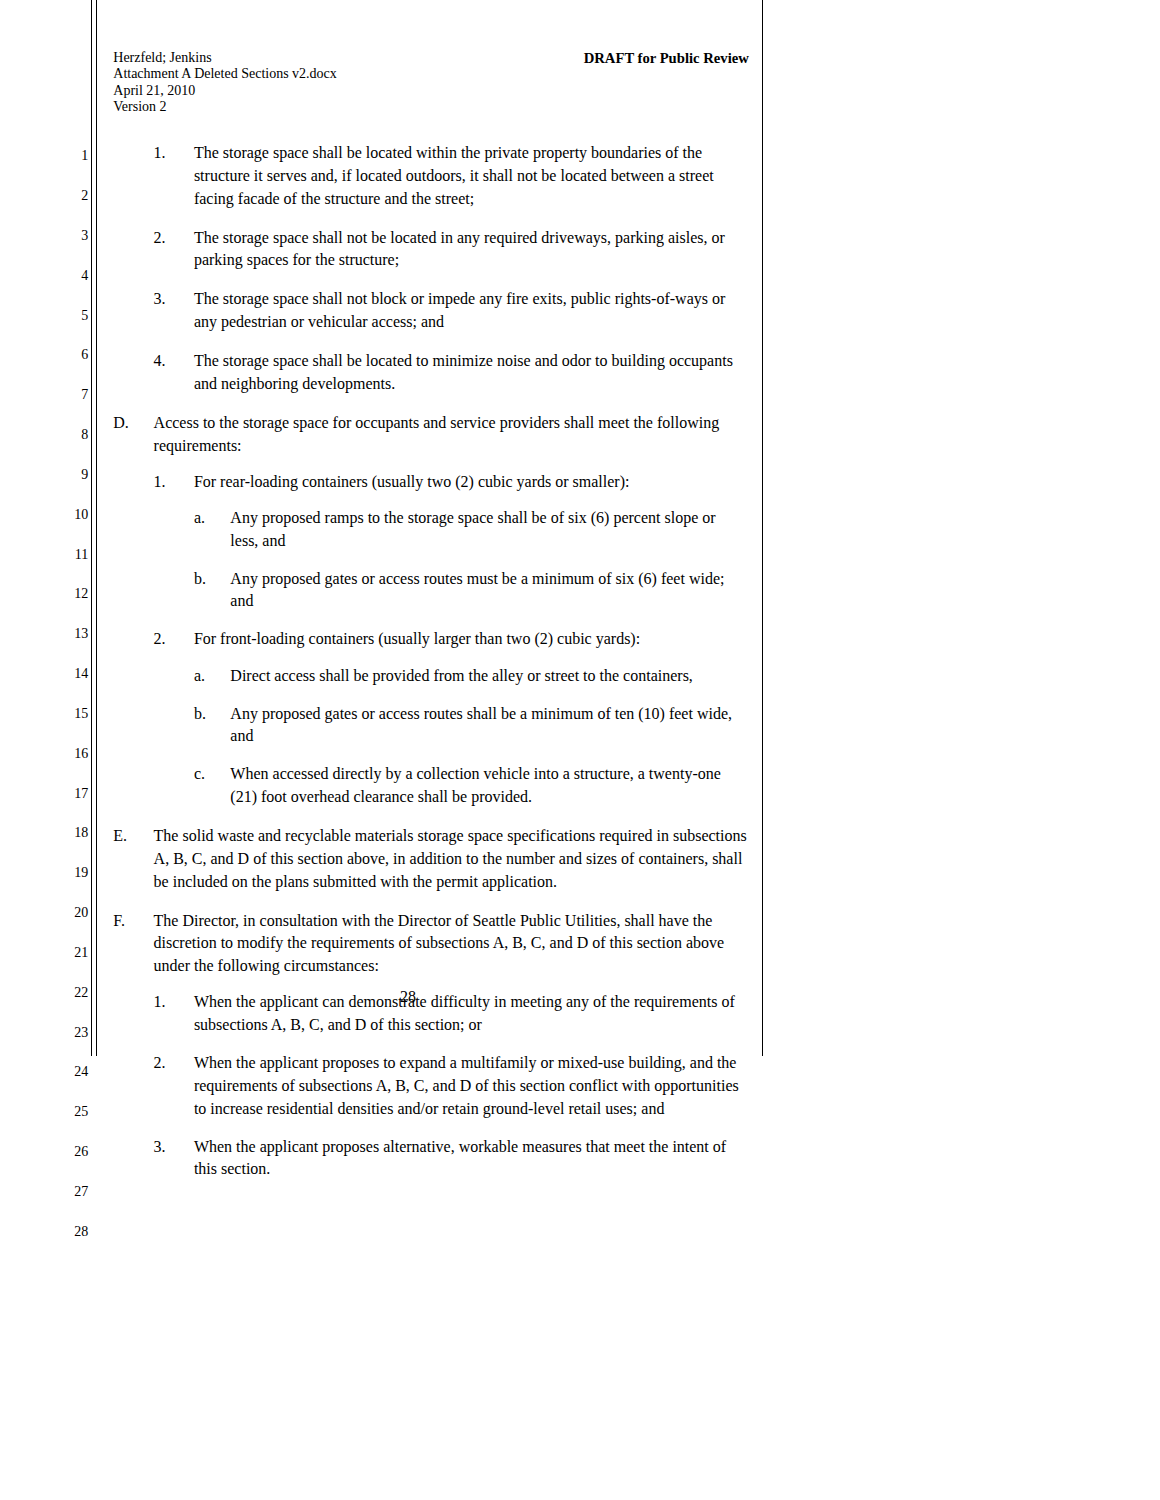Herzfeld; Jenkins
Attachment A Deleted Sections v2.docx
April 21, 2010
Version 2
DRAFT for Public Review
1
2
3
4
5
6
7
8
9
10
11
12
13
14
15
16
17
18
19
20
21
22
23
24
25
26
27
28
1. The storage space shall be located within the private property boundaries of the structure it serves and, if located outdoors, it shall not be located between a street facing facade of the structure and the street;
2. The storage space shall not be located in any required driveways, parking aisles, or parking spaces for the structure;
3. The storage space shall not block or impede any fire exits, public rights-of-ways or any pedestrian or vehicular access; and
4. The storage space shall be located to minimize noise and odor to building occupants and neighboring developments.
D. Access to the storage space for occupants and service providers shall meet the following requirements:
1. For rear-loading containers (usually two (2) cubic yards or smaller):
a. Any proposed ramps to the storage space shall be of six (6) percent slope or less, and
b. Any proposed gates or access routes must be a minimum of six (6) feet wide; and
2. For front-loading containers (usually larger than two (2) cubic yards):
a. Direct access shall be provided from the alley or street to the containers,
b. Any proposed gates or access routes shall be a minimum of ten (10) feet wide, and
c. When accessed directly by a collection vehicle into a structure, a twenty-one (21) foot overhead clearance shall be provided.
E. The solid waste and recyclable materials storage space specifications required in subsections A, B, C, and D of this section above, in addition to the number and sizes of containers, shall be included on the plans submitted with the permit application.
F. The Director, in consultation with the Director of Seattle Public Utilities, shall have the discretion to modify the requirements of subsections A, B, C, and D of this section above under the following circumstances:
1. When the applicant can demonstrate difficulty in meeting any of the requirements of subsections A, B, C, and D of this section; or
2. When the applicant proposes to expand a multifamily or mixed-use building, and the requirements of subsections A, B, C, and D of this section conflict with opportunities to increase residential densities and/or retain ground-level retail uses; and
3. When the applicant proposes alternative, workable measures that meet the intent of this section.
28